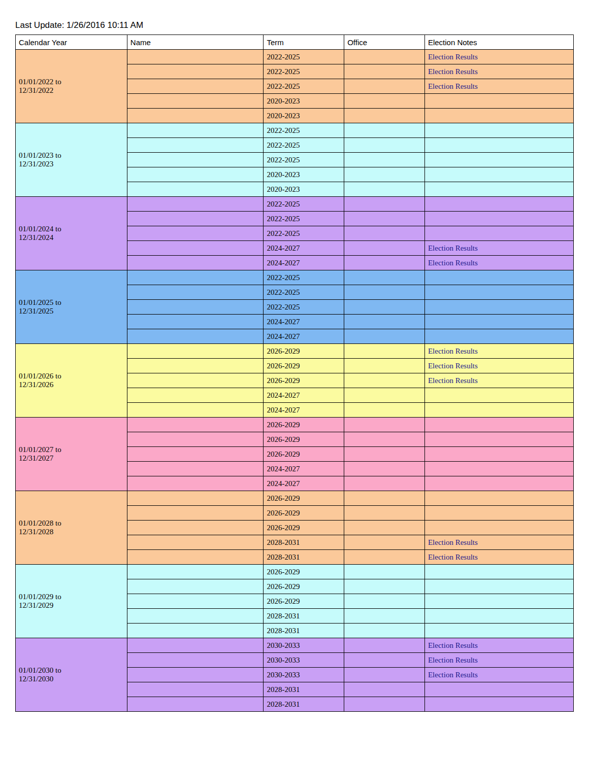Last Update: 1/26/2016 10:11 AM
| Calendar Year | Name | Term | Office | Election Notes |
| --- | --- | --- | --- | --- |
| 01/01/2022 to 12/31/2022 | | 2022-2025 | | Election Results |
| | 2022-2025 | | Election Results |
| | 2022-2025 | | Election Results |
| | 2020-2023 | | |
| | 2020-2023 | | |
| 01/01/2023 to 12/31/2023 | | 2022-2025 | | |
| | 2022-2025 | | |
| | 2022-2025 | | |
| | 2020-2023 | | |
| | 2020-2023 | | |
| 01/01/2024 to 12/31/2024 | | 2022-2025 | | |
| | 2022-2025 | | |
| | 2022-2025 | | |
| | 2024-2027 | | Election Results |
| | 2024-2027 | | Election Results |
| 01/01/2025 to 12/31/2025 | | 2022-2025 | | |
| | 2022-2025 | | |
| | 2022-2025 | | |
| | 2024-2027 | | |
| | 2024-2027 | | |
| 01/01/2026 to 12/31/2026 | | 2026-2029 | | Election Results |
| | 2026-2029 | | Election Results |
| | 2026-2029 | | Election Results |
| | 2024-2027 | | |
| | 2024-2027 | | |
| 01/01/2027 to 12/31/2027 | | 2026-2029 | | |
| | 2026-2029 | | |
| | 2026-2029 | | |
| | 2024-2027 | | |
| | 2024-2027 | | |
| 01/01/2028 to 12/31/2028 | | 2026-2029 | | |
| | 2026-2029 | | |
| | 2026-2029 | | |
| | 2028-2031 | | Election Results |
| | 2028-2031 | | Election Results |
| 01/01/2029 to 12/31/2029 | | 2026-2029 | | |
| | 2026-2029 | | |
| | 2026-2029 | | |
| | 2028-2031 | | |
| | 2028-2031 | | |
| 01/01/2030 to 12/31/2030 | | 2030-2033 | | Election Results |
| | 2030-2033 | | Election Results |
| | 2030-2033 | | Election Results |
| | 2028-2031 | | |
| | 2028-2031 | | |